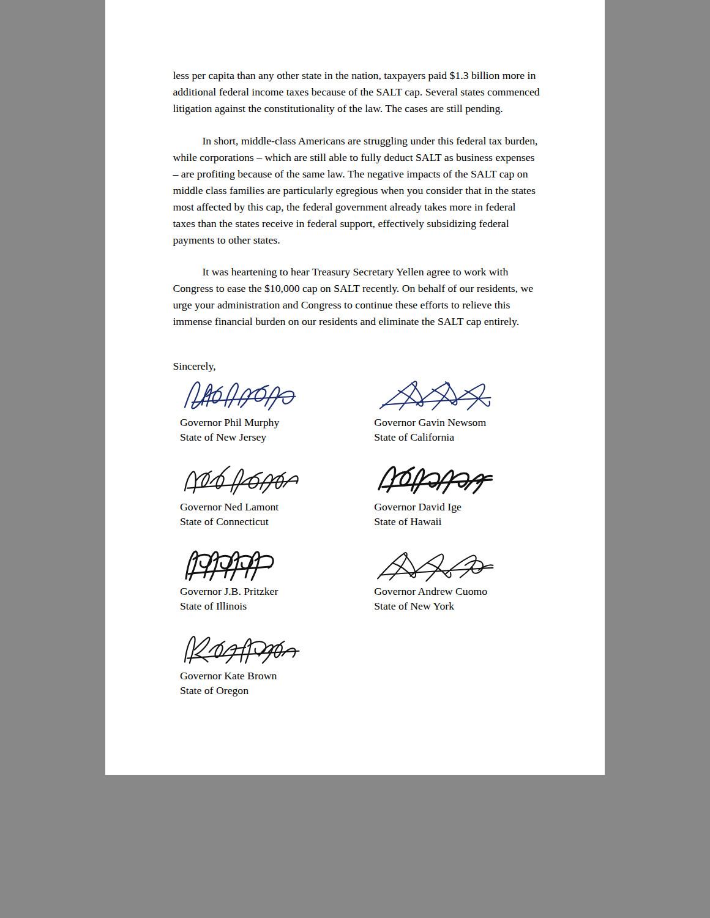less per capita than any other state in the nation, taxpayers paid $1.3 billion more in additional federal income taxes because of the SALT cap. Several states commenced litigation against the constitutionality of the law. The cases are still pending.
In short, middle-class Americans are struggling under this federal tax burden, while corporations – which are still able to fully deduct SALT as business expenses – are profiting because of the same law. The negative impacts of the SALT cap on middle class families are particularly egregious when you consider that in the states most affected by this cap, the federal government already takes more in federal taxes than the states receive in federal support, effectively subsidizing federal payments to other states.
It was heartening to hear Treasury Secretary Yellen agree to work with Congress to ease the $10,000 cap on SALT recently. On behalf of our residents, we urge your administration and Congress to continue these efforts to relieve this immense financial burden on our residents and eliminate the SALT cap entirely.
Sincerely,
| Governor Phil Murphy State of New Jersey | Governor Gavin Newsom State of California |
| Governor Ned Lamont State of Connecticut | Governor David Ige State of Hawaii |
| Governor J.B. Pritzker State of Illinois | Governor Andrew Cuomo State of New York |
| Governor Kate Brown State of Oregon | |